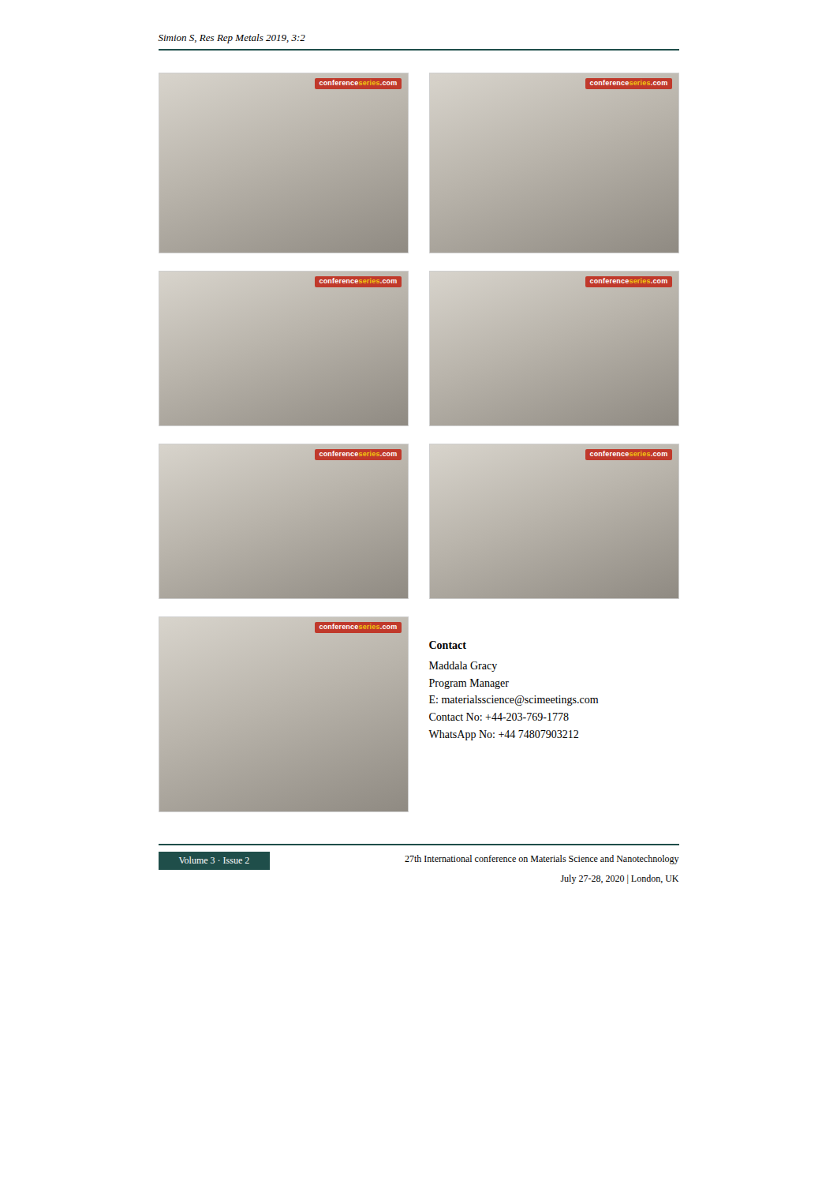Simion S, Res Rep Metals 2019, 3:2
conferenceseries.com
conferenceseries.com
conferenceseries.com
conferenceseries.com
conferenceseries.com
conferenceseries.com
conferenceseries.com
Contact
Maddala Gracy
Program Manager
E: materialsscience@scimeetings.com
Contact No: +44-203-769-1778
WhatsApp No: +44 74807903212
Volume 3 · Issue 2
27th International conference on Materials Science and Nanotechnology July 27-28, 2020 | London, UK